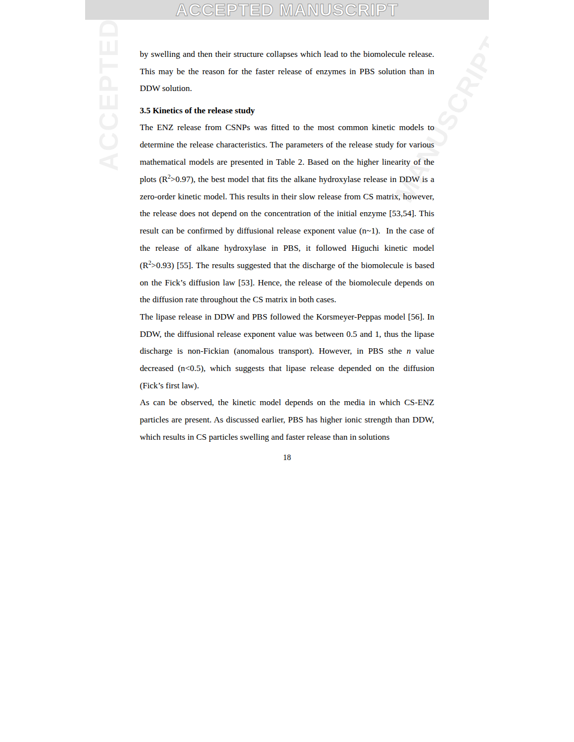ACCEPTED MANUSCRIPT
ACCEPTED
MANUSCRIPT
by swelling and then their structure collapses which lead to the biomolecule release. This may be the reason for the faster release of enzymes in PBS solution than in DDW solution.
3.5 Kinetics of the release study
The ENZ release from CSNPs was fitted to the most common kinetic models to determine the release characteristics. The parameters of the release study for various mathematical models are presented in Table 2. Based on the higher linearity of the plots (R2>0.97), the best model that fits the alkane hydroxylase release in DDW is a zero-order kinetic model. This results in their slow release from CS matrix, however, the release does not depend on the concentration of the initial enzyme [53,54]. This result can be confirmed by diffusional release exponent value (n~1). In the case of the release of alkane hydroxylase in PBS, it followed Higuchi kinetic model (R2>0.93) [55]. The results suggested that the discharge of the biomolecule is based on the Fick’s diffusion law [53]. Hence, the release of the biomolecule depends on the diffusion rate throughout the CS matrix in both cases.
The lipase release in DDW and PBS followed the Korsmeyer-Peppas model [56]. In DDW, the diffusional release exponent value was between 0.5 and 1, thus the lipase discharge is non-Fickian (anomalous transport). However, in PBS sthe n value decreased (n<0.5), which suggests that lipase release depended on the diffusion (Fick’s first law).
As can be observed, the kinetic model depends on the media in which CS-ENZ particles are present. As discussed earlier, PBS has higher ionic strength than DDW, which results in CS particles swelling and faster release than in solutions
18